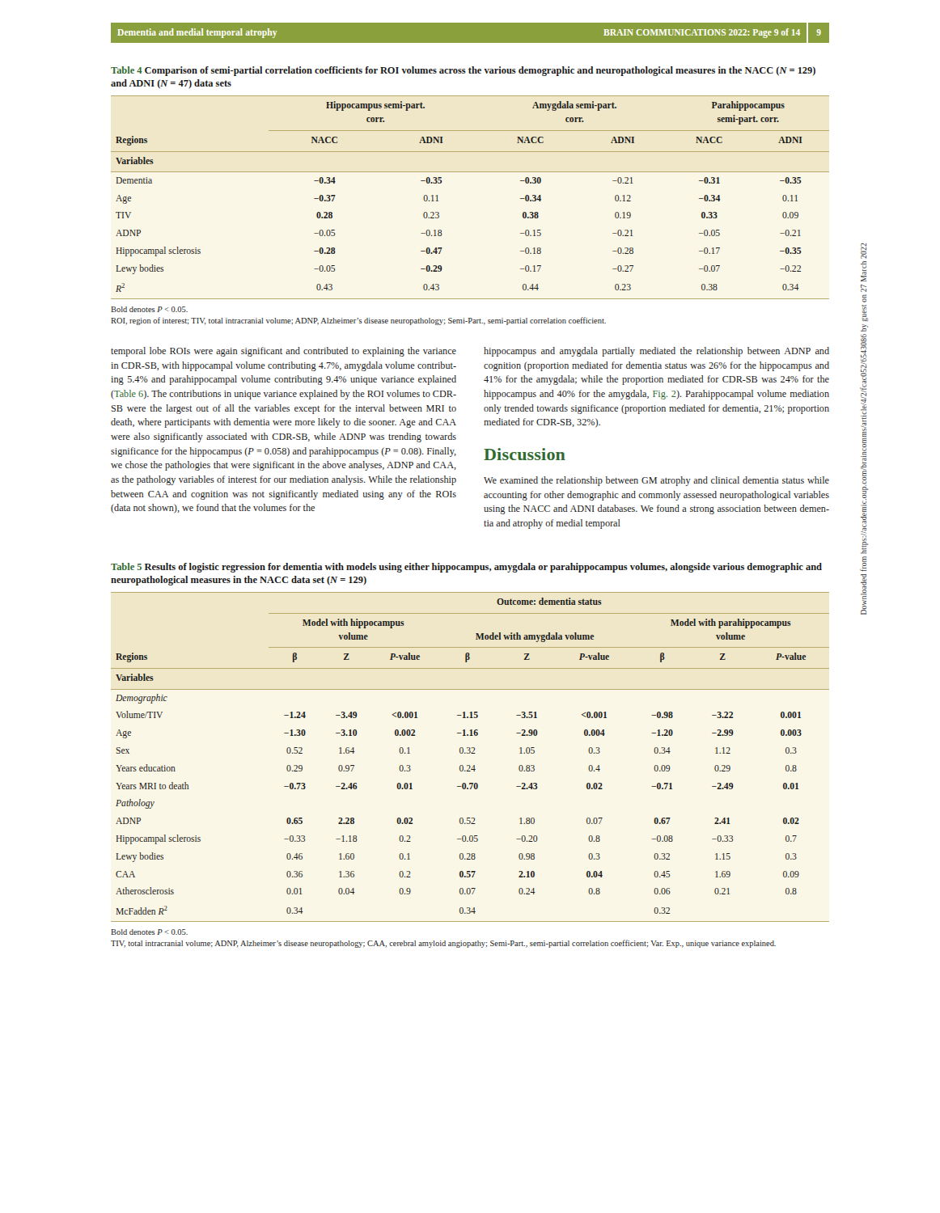Dementia and medial temporal atrophy
BRAIN COMMUNICATIONS 2022: Page 9 of 14
9
Downloaded from https://academic.oup.com/braincomms/article/4/2/fcac052/6543086 by guest on 27 March 2022
Table 4 Comparison of semi-partial correlation coefficients for ROI volumes across the various demographic and neuropathological measures in the NACC (N = 129) and ADNI (N = 47) data sets
| Regions | Hippocampus semi-part. corr. | Amygdala semi-part. corr. | Parahippocampus semi-part. corr. |
| --- | --- | --- | --- |
| NACC | ADNI | NACC | ADNI | NACC | ADNI |
| Variables | | | | | | |
| Dementia | −0.34 | −0.35 | −0.30 | −0.21 | −0.31 | −0.35 |
| Age | −0.37 | 0.11 | −0.34 | 0.12 | −0.34 | 0.11 |
| TIV | 0.28 | 0.23 | 0.38 | 0.19 | 0.33 | 0.09 |
| ADNP | −0.05 | −0.18 | −0.15 | −0.21 | −0.05 | −0.21 |
| Hippocampal sclerosis | −0.28 | −0.47 | −0.18 | −0.28 | −0.17 | −0.35 |
| Lewy bodies | −0.05 | −0.29 | −0.17 | −0.27 | −0.07 | −0.22 |
| R 2 | 0.43 | 0.43 | 0.44 | 0.23 | 0.38 | 0.34 |
Bold denotes P < 0.05.
ROI, region of interest; TIV, total intracranial volume; ADNP, Alzheimer’s disease neuropathology; Semi-Part., semi-partial correlation coefficient.
temporal lobe ROIs were again significant and contributed to explaining the variance in CDR-SB, with hippocampal volume contributing 4.7%, amygdala volume contributing 5.4% and parahippocampal volume contributing 9.4% unique variance explained (Table 6). The contributions in unique variance explained by the ROI volumes to CDR-SB were the largest out of all the variables except for the interval between MRI to death, where participants with dementia were more likely to die sooner. Age and CAA were also significantly associated with CDR-SB, while ADNP was trending towards significance for the hippocampus (P = 0.058) and parahippocampus (P = 0.08). Finally, we chose the pathologies that were significant in the above analyses, ADNP and CAA, as the pathology variables of interest for our mediation analysis. While the relationship between CAA and cognition was not significantly mediated using any of the ROIs (data not shown), we found that the volumes for the
hippocampus and amygdala partially mediated the relationship between ADNP and cognition (proportion mediated for dementia status was 26% for the hippocampus and 41% for the amygdala; while the proportion mediated for CDR-SB was 24% for the hippocampus and 40% for the amygdala, Fig. 2). Parahippocampal volume mediation only trended towards significance (proportion mediated for dementia, 21%; proportion mediated for CDR-SB, 32%).
Discussion
We examined the relationship between GM atrophy and clinical dementia status while accounting for other demographic and commonly assessed neuropathological variables using the NACC and ADNI databases. We found a strong association between dementia and atrophy of medial temporal
Table 5 Results of logistic regression for dementia with models using either hippocampus, amygdala or parahippocampus volumes, alongside various demographic and neuropathological measures in the NACC data set (N = 129)
| Regions | Outcome: dementia status |
| --- | --- |
| Model with hippocampus volume | Model with amygdala volume | Model with parahippocampus volume |
| β | Z | P -value | β | Z | P -value | β | Z | P -value |
| Variables | | | | | | | | | |
| Demographic | | | | | | | | | |
| Volume/TIV | −1.24 | −3.49 | <0.001 | −1.15 | −3.51 | <0.001 | −0.98 | −3.22 | 0.001 |
| Age | −1.30 | −3.10 | 0.002 | −1.16 | −2.90 | 0.004 | −1.20 | −2.99 | 0.003 |
| Sex | 0.52 | 1.64 | 0.1 | 0.32 | 1.05 | 0.3 | 0.34 | 1.12 | 0.3 |
| Years education | 0.29 | 0.97 | 0.3 | 0.24 | 0.83 | 0.4 | 0.09 | 0.29 | 0.8 |
| Years MRI to death | −0.73 | −2.46 | 0.01 | −0.70 | −2.43 | 0.02 | −0.71 | −2.49 | 0.01 |
| Pathology | | | | | | | | | |
| ADNP | 0.65 | 2.28 | 0.02 | 0.52 | 1.80 | 0.07 | 0.67 | 2.41 | 0.02 |
| Hippocampal sclerosis | −0.33 | −1.18 | 0.2 | −0.05 | −0.20 | 0.8 | −0.08 | −0.33 | 0.7 |
| Lewy bodies | 0.46 | 1.60 | 0.1 | 0.28 | 0.98 | 0.3 | 0.32 | 1.15 | 0.3 |
| CAA | 0.36 | 1.36 | 0.2 | 0.57 | 2.10 | 0.04 | 0.45 | 1.69 | 0.09 |
| Atherosclerosis | 0.01 | 0.04 | 0.9 | 0.07 | 0.24 | 0.8 | 0.06 | 0.21 | 0.8 |
| McFadden R 2 | 0.34 | | | 0.34 | | | 0.32 | | |
Bold denotes P < 0.05.
TIV, total intracranial volume; ADNP, Alzheimer’s disease neuropathology; CAA, cerebral amyloid angiopathy; Semi-Part., semi-partial correlation coefficient; Var. Exp., unique variance explained.